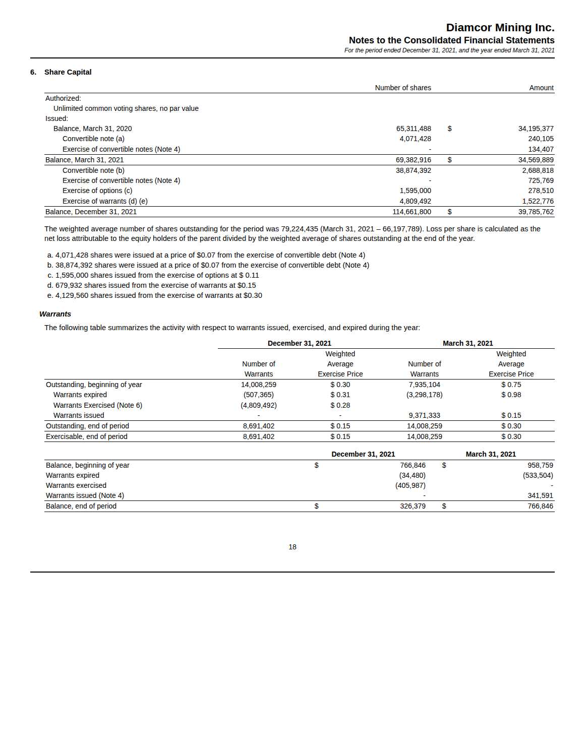Diamcor Mining Inc.
Notes to the Consolidated Financial Statements
For the period ended December 31, 2021, and the year ended March 31, 2021
6. Share Capital
| | Number of shares | | Amount |
| --- | --- | --- | --- |
| Authorized: | | | |
| Unlimited common voting shares, no par value | | | |
| Issued: | | | |
| Balance, March 31, 2020 | 65,311,488 | $ | 34,195,377 |
| Convertible note (a) | 4,071,428 | | 240,105 |
| Exercise of convertible notes (Note 4) | - | | 134,407 |
| Balance, March 31, 2021 | 69,382,916 | $ | 34,569,889 |
| Convertible note (b) | 38,874,392 | | 2,688,818 |
| Exercise of convertible notes (Note 4) | - | | 725,769 |
| Exercise of options (c) | 1,595,000 | | 278,510 |
| Exercise of warrants (d) (e) | 4,809,492 | | 1,522,776 |
| Balance, December 31, 2021 | 114,661,800 | $ | 39,785,762 |
The weighted average number of shares outstanding for the period was 79,224,435 (March 31, 2021 – 66,197,789). Loss per share is calculated as the net loss attributable to the equity holders of the parent divided by the weighted average of shares outstanding at the end of the year.
4,071,428 shares were issued at a price of $0.07 from the exercise of convertible debt (Note 4)
38,874,392 shares were issued at a price of $0.07 from the exercise of convertible debt (Note 4)
1,595,000 shares issued from the exercise of options at $ 0.11
679,932 shares issued from the exercise of warrants at $0.15
4,129,560 shares issued from the exercise of warrants at $0.30
Warrants
The following table summarizes the activity with respect to warrants issued, exercised, and expired during the year:
| | December 31, 2021 | March 31, 2021 |
| | | Weighted | | Weighted |
| | Number of | Average | Number of | Average |
| | Warrants | Exercise Price | Warrants | Exercise Price |
| Outstanding, beginning of year | 14,008,259 | $ 0.30 | 7,935,104 | $ 0.75 |
| Warrants expired | (507,365) | $ 0.31 | (3,298,178) | $ 0.98 |
| Warrants Exercised (Note 6) | (4,809,492) | $ 0.28 | | |
| Warrants issued | - | - | 9,371,333 | $ 0.15 |
| Outstanding, end of period | 8,691,402 | $ 0.15 | 14,008,259 | $ 0.30 |
| Exercisable, end of period | 8,691,402 | $ 0.15 | 14,008,259 | $ 0.30 |
| | December 31, 2021 | March 31, 2021 |
| Balance, beginning of year | $ | 766,846 | $ | 958,759 |
| Warrants expired | | (34,480) | | (533,504) |
| Warrants exercised | | (405,987) | | - |
| Warrants issued (Note 4) | | - | | 341,591 |
| Balance, end of period | $ | 326,379 | $ | 766,846 |
18